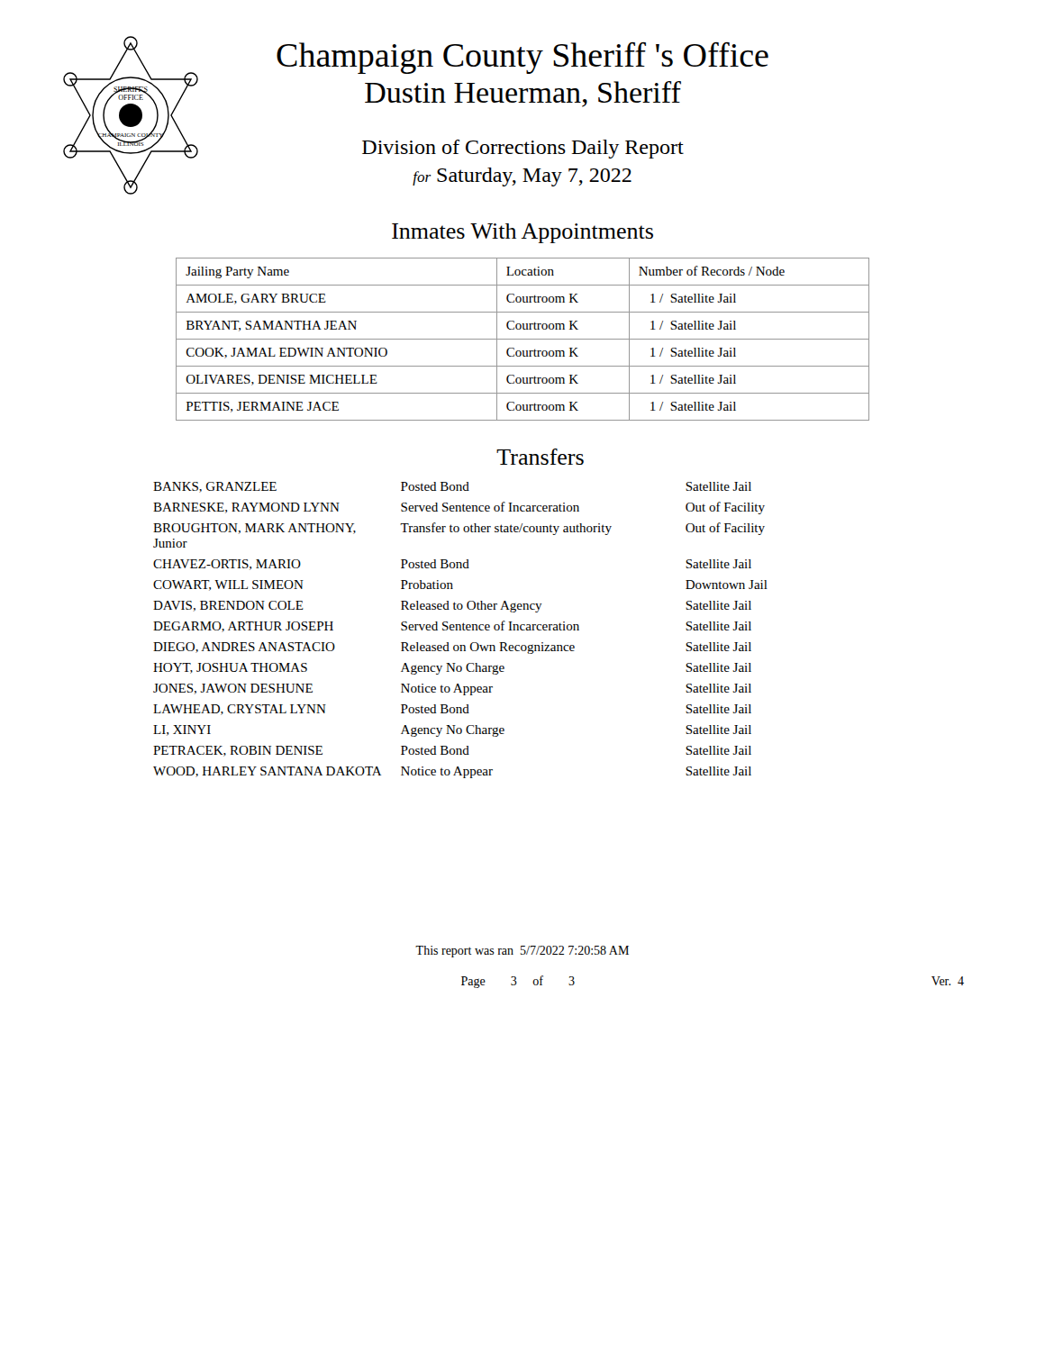SHERIFF'S OFFICE CHAMPAIGN COUNTY ILLINOIS
Champaign County Sheriff 's Office
Dustin Heuerman, Sheriff
Division of Corrections Daily Report
for Saturday, May 7, 2022
Inmates With Appointments
| Jailing Party Name | Location | Number of Records / Node |
| --- | --- | --- |
| AMOLE, GARY BRUCE | Courtroom K | 1 / Satellite Jail |
| BRYANT, SAMANTHA JEAN | Courtroom K | 1 / Satellite Jail |
| COOK, JAMAL EDWIN ANTONIO | Courtroom K | 1 / Satellite Jail |
| OLIVARES, DENISE MICHELLE | Courtroom K | 1 / Satellite Jail |
| PETTIS, JERMAINE JACE | Courtroom K | 1 / Satellite Jail |
Transfers
| BANKS, GRANZLEE | Posted Bond | Satellite Jail |
| BARNESKE, RAYMOND LYNN | Served Sentence of Incarceration | Out of Facility |
| BROUGHTON, MARK ANTHONY, Junior | Transfer to other state/county authority | Out of Facility |
| CHAVEZ-ORTIS, MARIO | Posted Bond | Satellite Jail |
| COWART, WILL SIMEON | Probation | Downtown Jail |
| DAVIS, BRENDON COLE | Released to Other Agency | Satellite Jail |
| DEGARMO, ARTHUR JOSEPH | Served Sentence of Incarceration | Satellite Jail |
| DIEGO, ANDRES ANASTACIO | Released on Own Recognizance | Satellite Jail |
| HOYT, JOSHUA THOMAS | Agency No Charge | Satellite Jail |
| JONES, JAWON DESHUNE | Notice to Appear | Satellite Jail |
| LAWHEAD, CRYSTAL LYNN | Posted Bond | Satellite Jail |
| LI, XINYI | Agency No Charge | Satellite Jail |
| PETRACEK, ROBIN DENISE | Posted Bond | Satellite Jail |
| WOOD, HARLEY SANTANA DAKOTA | Notice to Appear | Satellite Jail |
This report was ran 5/7/2022 7:20:58 AM
Page 3 of 3 Ver. 4